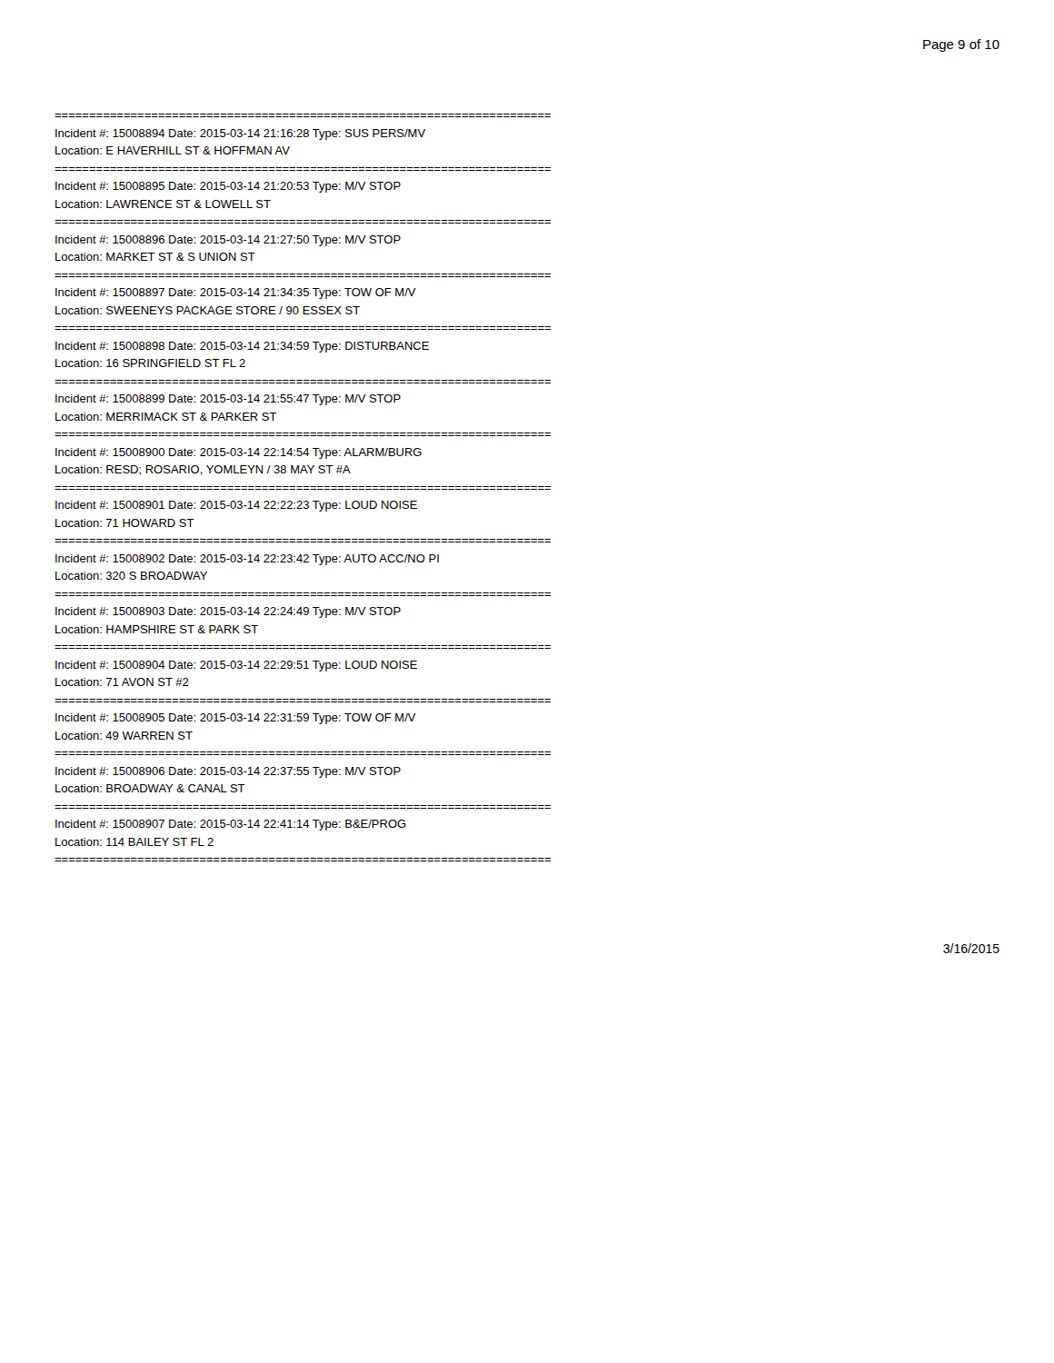Page 9 of 10
========================================================================
Incident #: 15008894 Date: 2015-03-14 21:16:28 Type: SUS PERS/MV
Location: E HAVERHILL ST & HOFFMAN AV
========================================================================
Incident #: 15008895 Date: 2015-03-14 21:20:53 Type: M/V STOP
Location: LAWRENCE ST & LOWELL ST
========================================================================
Incident #: 15008896 Date: 2015-03-14 21:27:50 Type: M/V STOP
Location: MARKET ST & S UNION ST
========================================================================
Incident #: 15008897 Date: 2015-03-14 21:34:35 Type: TOW OF M/V
Location: SWEENEYS PACKAGE STORE / 90 ESSEX ST
========================================================================
Incident #: 15008898 Date: 2015-03-14 21:34:59 Type: DISTURBANCE
Location: 16 SPRINGFIELD ST FL 2
========================================================================
Incident #: 15008899 Date: 2015-03-14 21:55:47 Type: M/V STOP
Location: MERRIMACK ST & PARKER ST
========================================================================
Incident #: 15008900 Date: 2015-03-14 22:14:54 Type: ALARM/BURG
Location: RESD; ROSARIO, YOMLEYN / 38 MAY ST #A
========================================================================
Incident #: 15008901 Date: 2015-03-14 22:22:23 Type: LOUD NOISE
Location: 71 HOWARD ST
========================================================================
Incident #: 15008902 Date: 2015-03-14 22:23:42 Type: AUTO ACC/NO PI
Location: 320 S BROADWAY
========================================================================
Incident #: 15008903 Date: 2015-03-14 22:24:49 Type: M/V STOP
Location: HAMPSHIRE ST & PARK ST
========================================================================
Incident #: 15008904 Date: 2015-03-14 22:29:51 Type: LOUD NOISE
Location: 71 AVON ST #2
========================================================================
Incident #: 15008905 Date: 2015-03-14 22:31:59 Type: TOW OF M/V
Location: 49 WARREN ST
========================================================================
Incident #: 15008906 Date: 2015-03-14 22:37:55 Type: M/V STOP
Location: BROADWAY & CANAL ST
========================================================================
Incident #: 15008907 Date: 2015-03-14 22:41:14 Type: B&E/PROG
Location: 114 BAILEY ST FL 2
========================================================================
3/16/2015